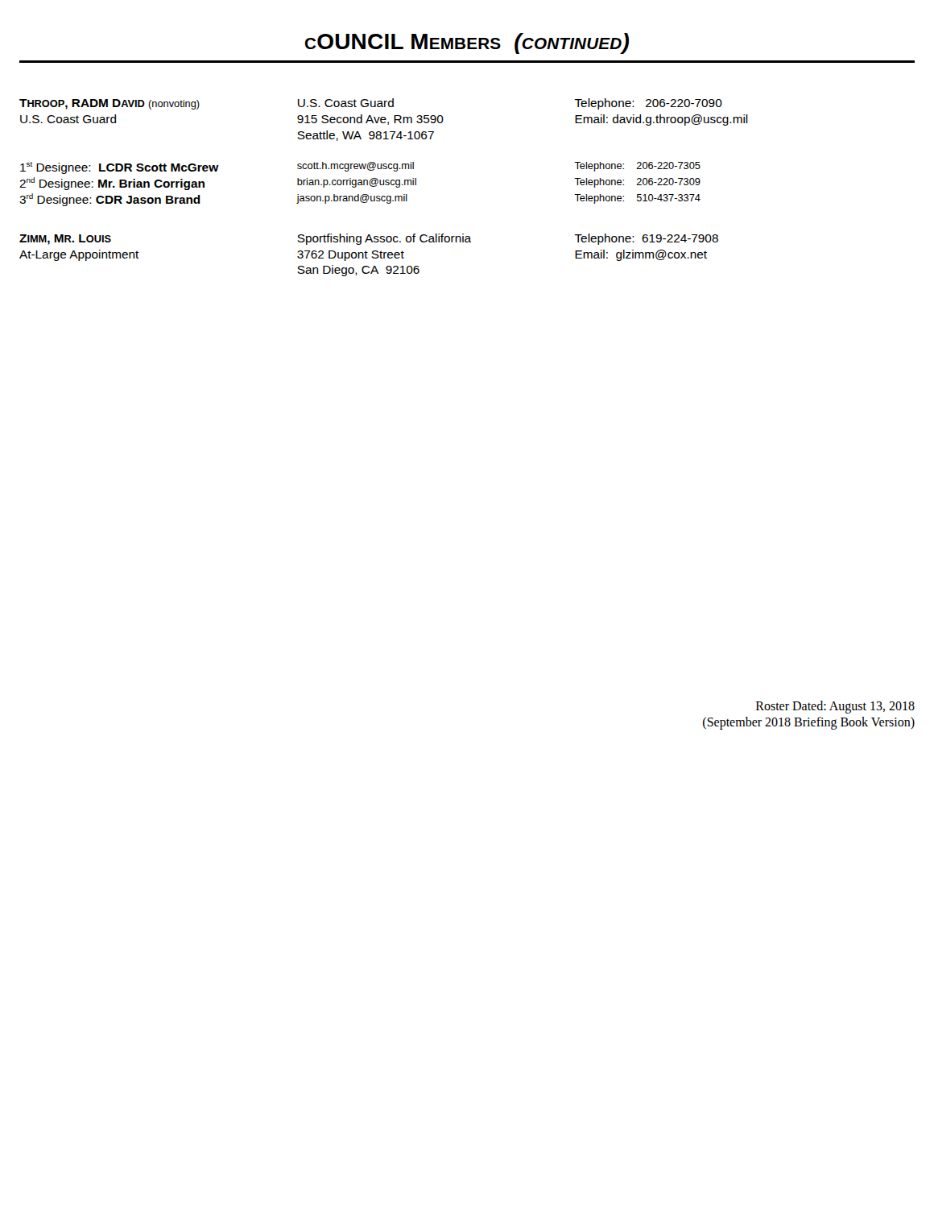COUNCIL MEMBERS (CONTINUED)
| T HROOP , RADM D AVID (nonvoting) | U.S. Coast Guard | Telephone: 206-220-7090 |
| U.S. Coast Guard | 915 Second Ave, Rm 3590 | Email: david.g.throop@uscg.mil |
| | Seattle, WA 98174-1067 | |
| 1 st Designee: LCDR Scott McGrew | scott.h.mcgrew@uscg.mil | Telephone: 206-220-7305 |
| 2 nd Designee: Mr. Brian Corrigan | brian.p.corrigan@uscg.mil | Telephone: 206-220-7309 |
| 3 rd Designee: CDR Jason Brand | jason.p.brand@uscg.mil | Telephone: 510-437-3374 |
| Z IMM , M R . L OUIS | Sportfishing Assoc. of California | Telephone: 619-224-7908 |
| At-Large Appointment | 3762 Dupont Street | Email: glzimm@cox.net |
| | San Diego, CA 92106 | |
Roster Dated: August 13, 2018
(September 2018 Briefing Book Version)